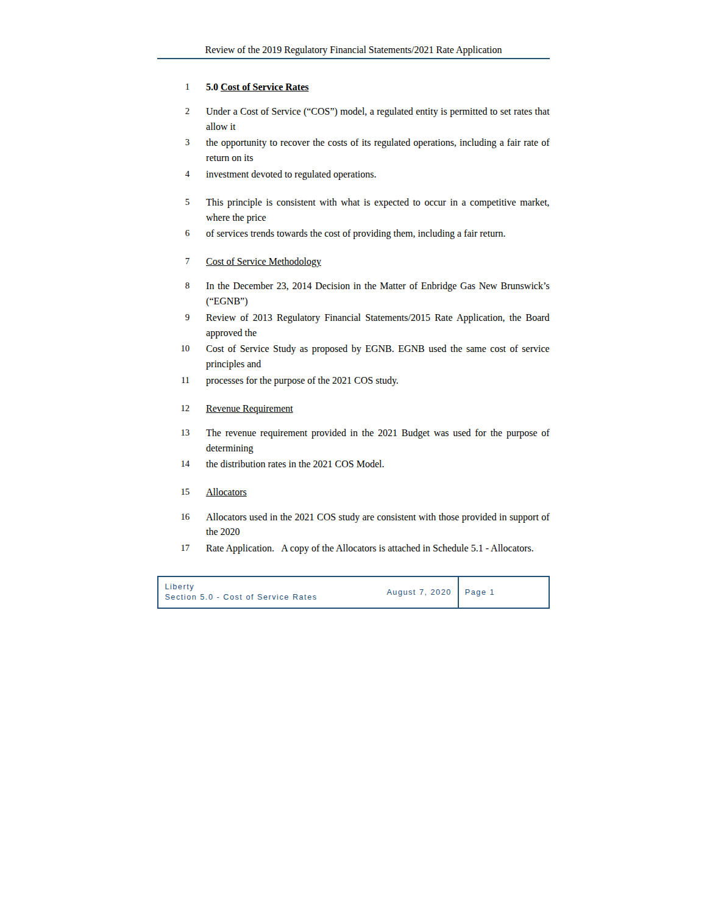Review of the 2019 Regulatory Financial Statements/2021 Rate Application
1
5.0 Cost of Service Rates
2
Under a Cost of Service (“COS”) model, a regulated entity is permitted to set rates that allow it
3
the opportunity to recover the costs of its regulated operations, including a fair rate of return on its
4
investment devoted to regulated operations.
5
This principle is consistent with what is expected to occur in a competitive market, where the price
6
of services trends towards the cost of providing them, including a fair return.
7
Cost of Service Methodology
8
In the December 23, 2014 Decision in the Matter of Enbridge Gas New Brunswick’s (“EGNB”)
9
Review of 2013 Regulatory Financial Statements/2015 Rate Application, the Board approved the
10
Cost of Service Study as proposed by EGNB. EGNB used the same cost of service principles and
11
processes for the purpose of the 2021 COS study.
12
Revenue Requirement
13
The revenue requirement provided in the 2021 Budget was used for the purpose of determining
14
the distribution rates in the 2021 COS Model.
15
Allocators
16
Allocators used in the 2021 COS study are consistent with those provided in support of the 2020
17
Rate Application. A copy of the Allocators is attached in Schedule 5.1 - Allocators.
Liberty
Section 5.0 - Cost of Service Rates
August 7, 2020
Page 1